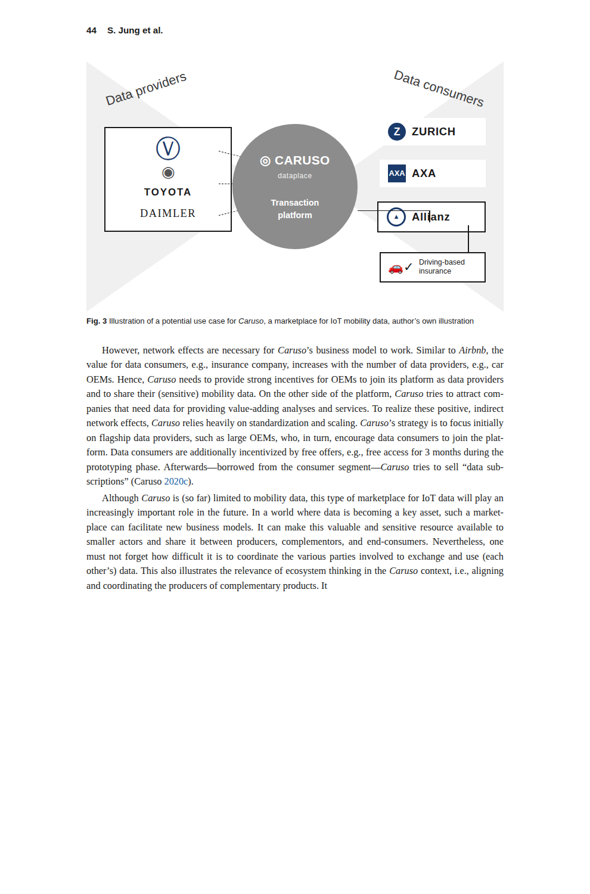44 S. Jung et al.
Data providers
Data consumers
Ⓥ
◉
TOYOTA
DAIMLER
◎ CARUSO
dataplace
Transaction
platform
Z
ZURICH
AXA
AXA
▲
Allianz
🚗✓ Driving-based
insurance
Fig. 3 Illustration of a potential use case for Caruso, a marketplace for IoT mobility data, author’s own illustration
However, network effects are necessary for Caruso’s business model to work. Similar to Airbnb, the value for data consumers, e.g., insurance company, increases with the number of data providers, e.g., car OEMs. Hence, Caruso needs to provide strong incentives for OEMs to join its platform as data providers and to share their (sensitive) mobility data. On the other side of the platform, Caruso tries to attract companies that need data for providing value-adding analyses and services. To realize these positive, indirect network effects, Caruso relies heavily on standardization and scaling. Caruso’s strategy is to focus initially on flagship data providers, such as large OEMs, who, in turn, encourage data consumers to join the platform. Data consumers are additionally incentivized by free offers, e.g., free access for 3 months during the prototyping phase. Afterwards—borrowed from the consumer segment—Caruso tries to sell “data subscriptions” (Caruso 2020c).
Although Caruso is (so far) limited to mobility data, this type of marketplace for IoT data will play an increasingly important role in the future. In a world where data is becoming a key asset, such a marketplace can facilitate new business models. It can make this valuable and sensitive resource available to smaller actors and share it between producers, complementors, and end-consumers. Nevertheless, one must not forget how difficult it is to coordinate the various parties involved to exchange and use (each other’s) data. This also illustrates the relevance of ecosystem thinking in the Caruso context, i.e., aligning and coordinating the producers of complementary products. It